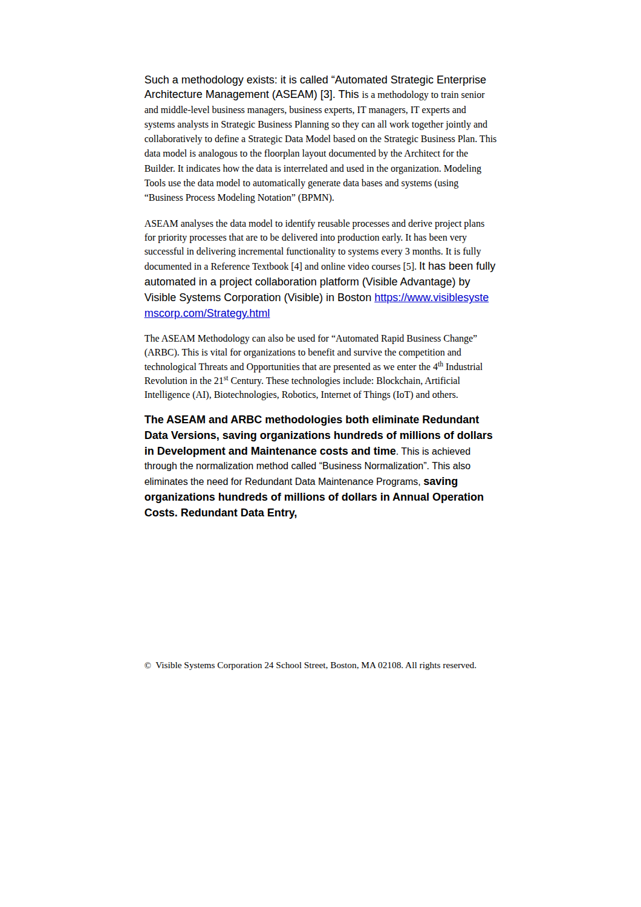Such a methodology exists: it is called “Automated Strategic Enterprise Architecture Management (ASEAM) [3]. This is a methodology to train senior and middle-level business managers, business experts, IT managers, IT experts and systems analysts in Strategic Business Planning so they can all work together jointly and collaboratively to define a Strategic Data Model based on the Strategic Business Plan. This data model is analogous to the floorplan layout documented by the Architect for the Builder. It indicates how the data is interrelated and used in the organization. Modeling Tools use the data model to automatically generate data bases and systems (using “Business Process Modeling Notation” (BPMN).
ASEAM analyses the data model to identify reusable processes and derive project plans for priority processes that are to be delivered into production early. It has been very successful in delivering incremental functionality to systems every 3 months. It is fully documented in a Reference Textbook [4] and online video courses [5]. It has been fully automated in a project collaboration platform (Visible Advantage) by Visible Systems Corporation (Visible) in Boston https://www.visiblesystemscorp.com/Strategy.html
The ASEAM Methodology can also be used for “Automated Rapid Business Change” (ARBC). This is vital for organizations to benefit and survive the competition and technological Threats and Opportunities that are presented as we enter the 4th Industrial Revolution in the 21st Century. These technologies include: Blockchain, Artificial Intelligence (AI), Biotechnologies, Robotics, Internet of Things (IoT) and others.
The ASEAM and ARBC methodologies both eliminate Redundant Data Versions, saving organizations hundreds of millions of dollars in Development and Maintenance costs and time. This is achieved through the normalization method called “Business Normalization”. This also eliminates the need for Redundant Data Maintenance Programs, saving organizations hundreds of millions of dollars in Annual Operation Costs. Redundant Data Entry,
© Visible Systems Corporation 24 School Street, Boston, MA 02108. All rights reserved.